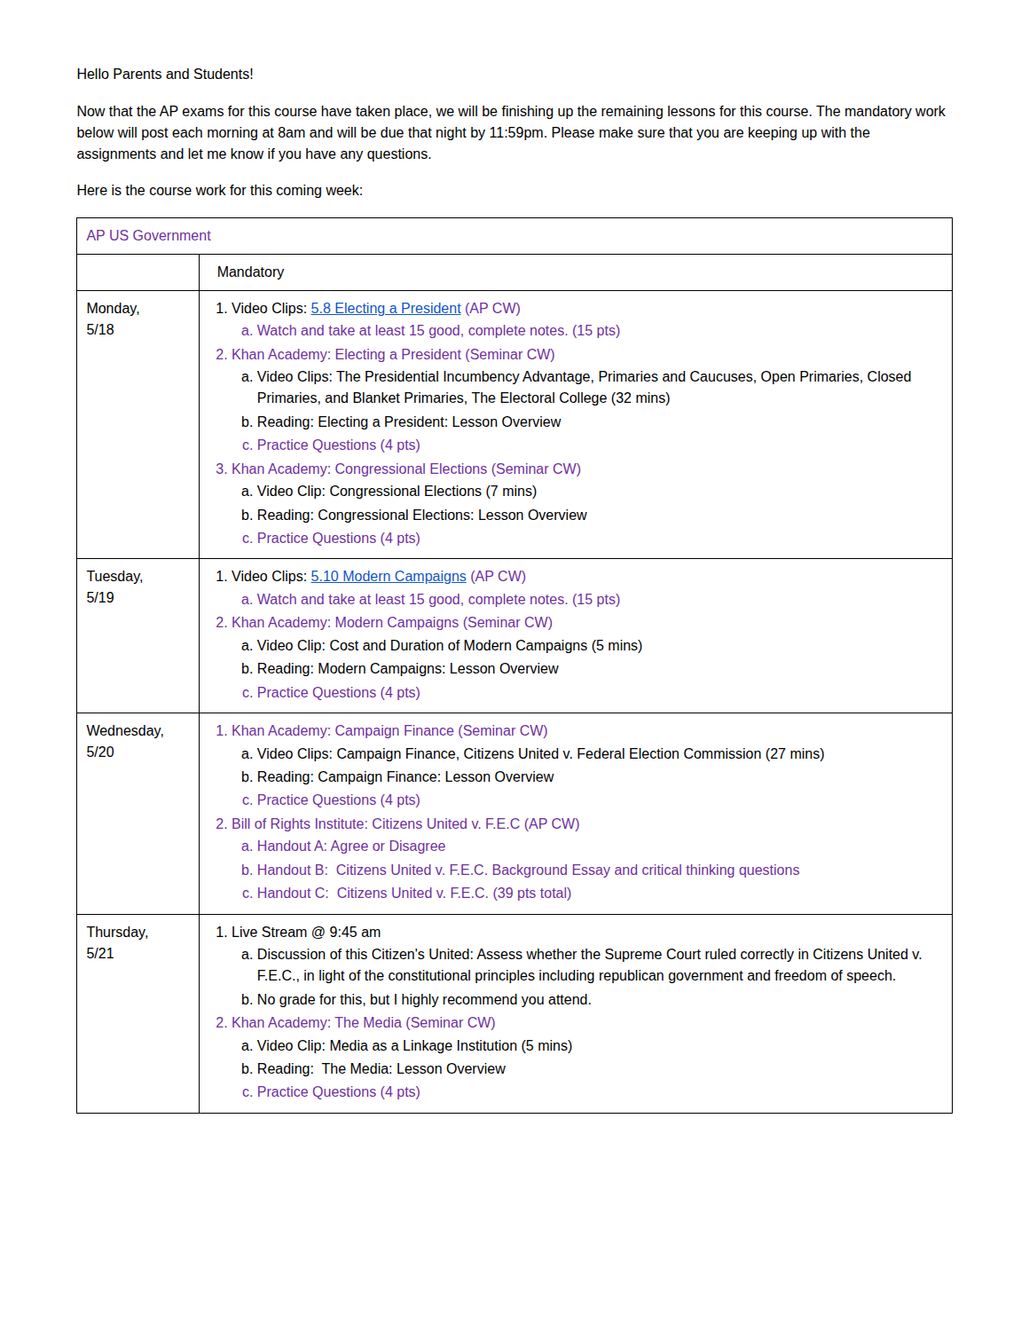Hello Parents and Students!
Now that the AP exams for this course have taken place, we will be finishing up the remaining lessons for this course. The mandatory work below will post each morning at 8am and will be due that night by 11:59pm. Please make sure that you are keeping up with the assignments and let me know if you have any questions.
Here is the course work for this coming week:
| AP US Government |
| | Mandatory |
| Monday, 5/18 | Video Clips: 5.8 Electing a President (AP CW) Watch and take at least 15 good, complete notes. (15 pts) Khan Academy: Electing a President (Seminar CW) Video Clips: The Presidential Incumbency Advantage, Primaries and Caucuses, Open Primaries, Closed Primaries, and Blanket Primaries, The Electoral College (32 mins) Reading: Electing a President: Lesson Overview Practice Questions (4 pts) Khan Academy: Congressional Elections (Seminar CW) Video Clip: Congressional Elections (7 mins) Reading: Congressional Elections: Lesson Overview Practice Questions (4 pts) |
| Tuesday, 5/19 | Video Clips: 5.10 Modern Campaigns (AP CW) Watch and take at least 15 good, complete notes. (15 pts) Khan Academy: Modern Campaigns (Seminar CW) Video Clip: Cost and Duration of Modern Campaigns (5 mins) Reading: Modern Campaigns: Lesson Overview Practice Questions (4 pts) |
| Wednesday, 5/20 | Khan Academy: Campaign Finance (Seminar CW) Video Clips: Campaign Finance, Citizens United v. Federal Election Commission (27 mins) Reading: Campaign Finance: Lesson Overview Practice Questions (4 pts) Bill of Rights Institute: Citizens United v. F.E.C (AP CW) Handout A: Agree or Disagree Handout B: Citizens United v. F.E.C. Background Essay and critical thinking questions Handout C: Citizens United v. F.E.C. (39 pts total) |
| Thursday, 5/21 | Live Stream @ 9:45 am Discussion of this Citizen's United: Assess whether the Supreme Court ruled correctly in Citizens United v. F.E.C., in light of the constitutional principles including republican government and freedom of speech. No grade for this, but I highly recommend you attend. Khan Academy: The Media (Seminar CW) Video Clip: Media as a Linkage Institution (5 mins) Reading: The Media: Lesson Overview Practice Questions (4 pts) |